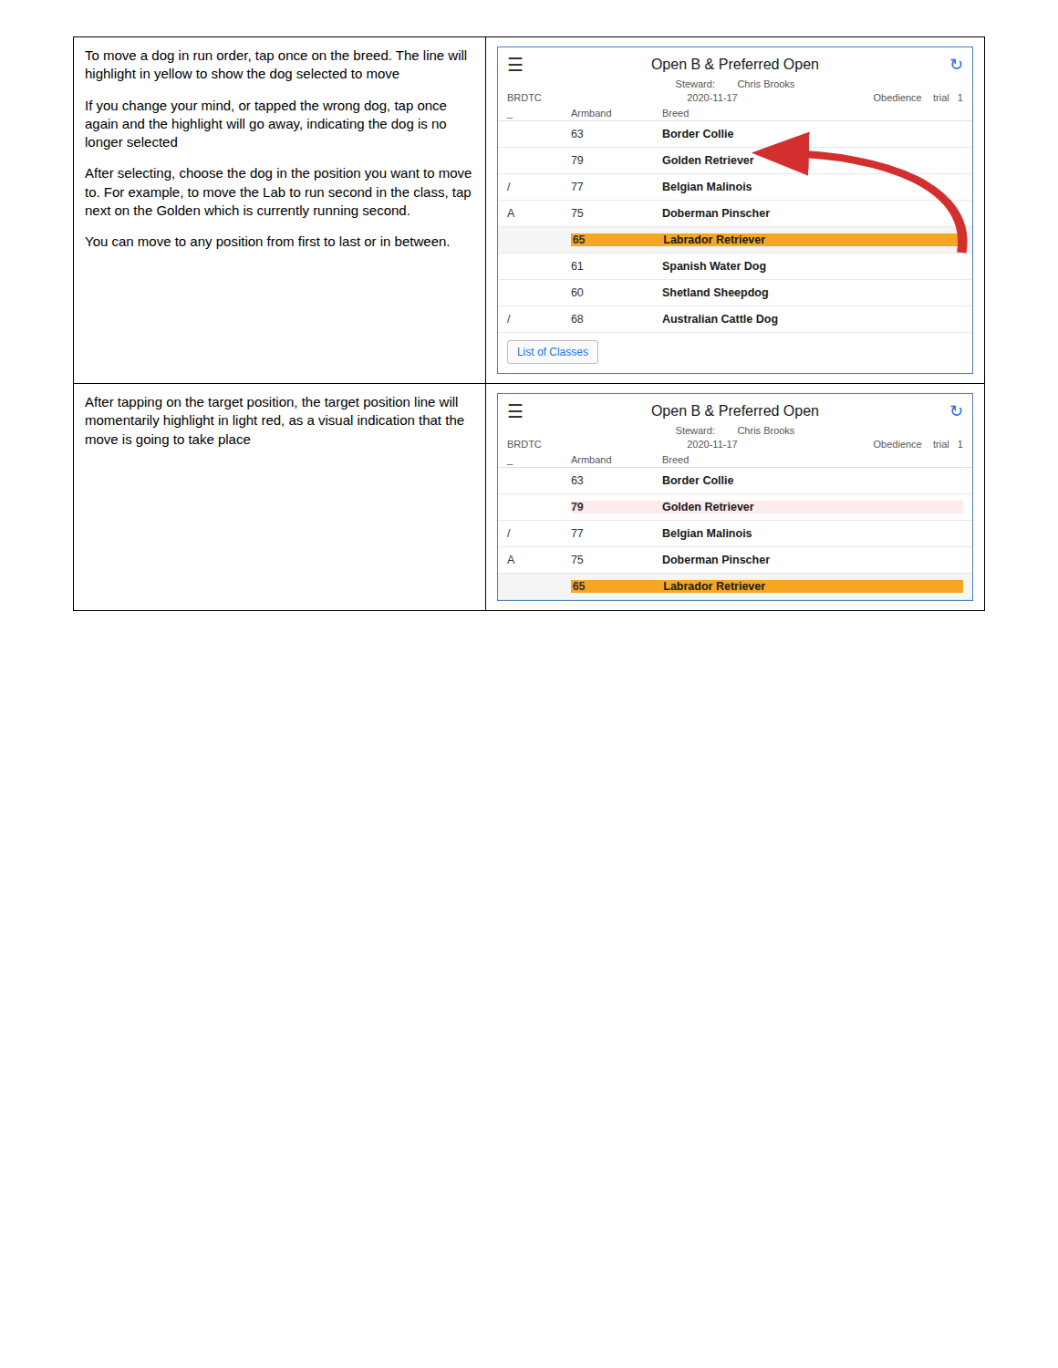| To move a dog in run order, tap once on the breed. The line will highlight in yellow to show the dog selected to move If you change your mind, or tapped the wrong dog, tap once again and the highlight will go away, indicating the dog is no longer selected After selecting, choose the dog in the position you want to move to. For example, to move the Lab to run second in the class, tap next on the Golden which is currently running second. You can move to any position from first to last or in between. | ☰ Open B & Preferred Open ↻ Steward: Chris Brooks BRDTC 2020-11-17 Obedience trial 1 _ Armband Breed 63 Border Collie 79 Golden Retriever / 77 Belgian Malinois A 75 Doberman Pinscher 65 Labrador Retriever 61 Spanish Water Dog 60 Shetland Sheepdog / 68 Australian Cattle Dog List of Classes |
| After tapping on the target position, the target position line will momentarily highlight in light red, as a visual indication that the move is going to take place | ☰ Open B & Preferred Open ↻ Steward: Chris Brooks BRDTC 2020-11-17 Obedience trial 1 _ Armband Breed 63 Border Collie 79 Golden Retriever / 77 Belgian Malinois A 75 Doberman Pinscher 65 Labrador Retriever |